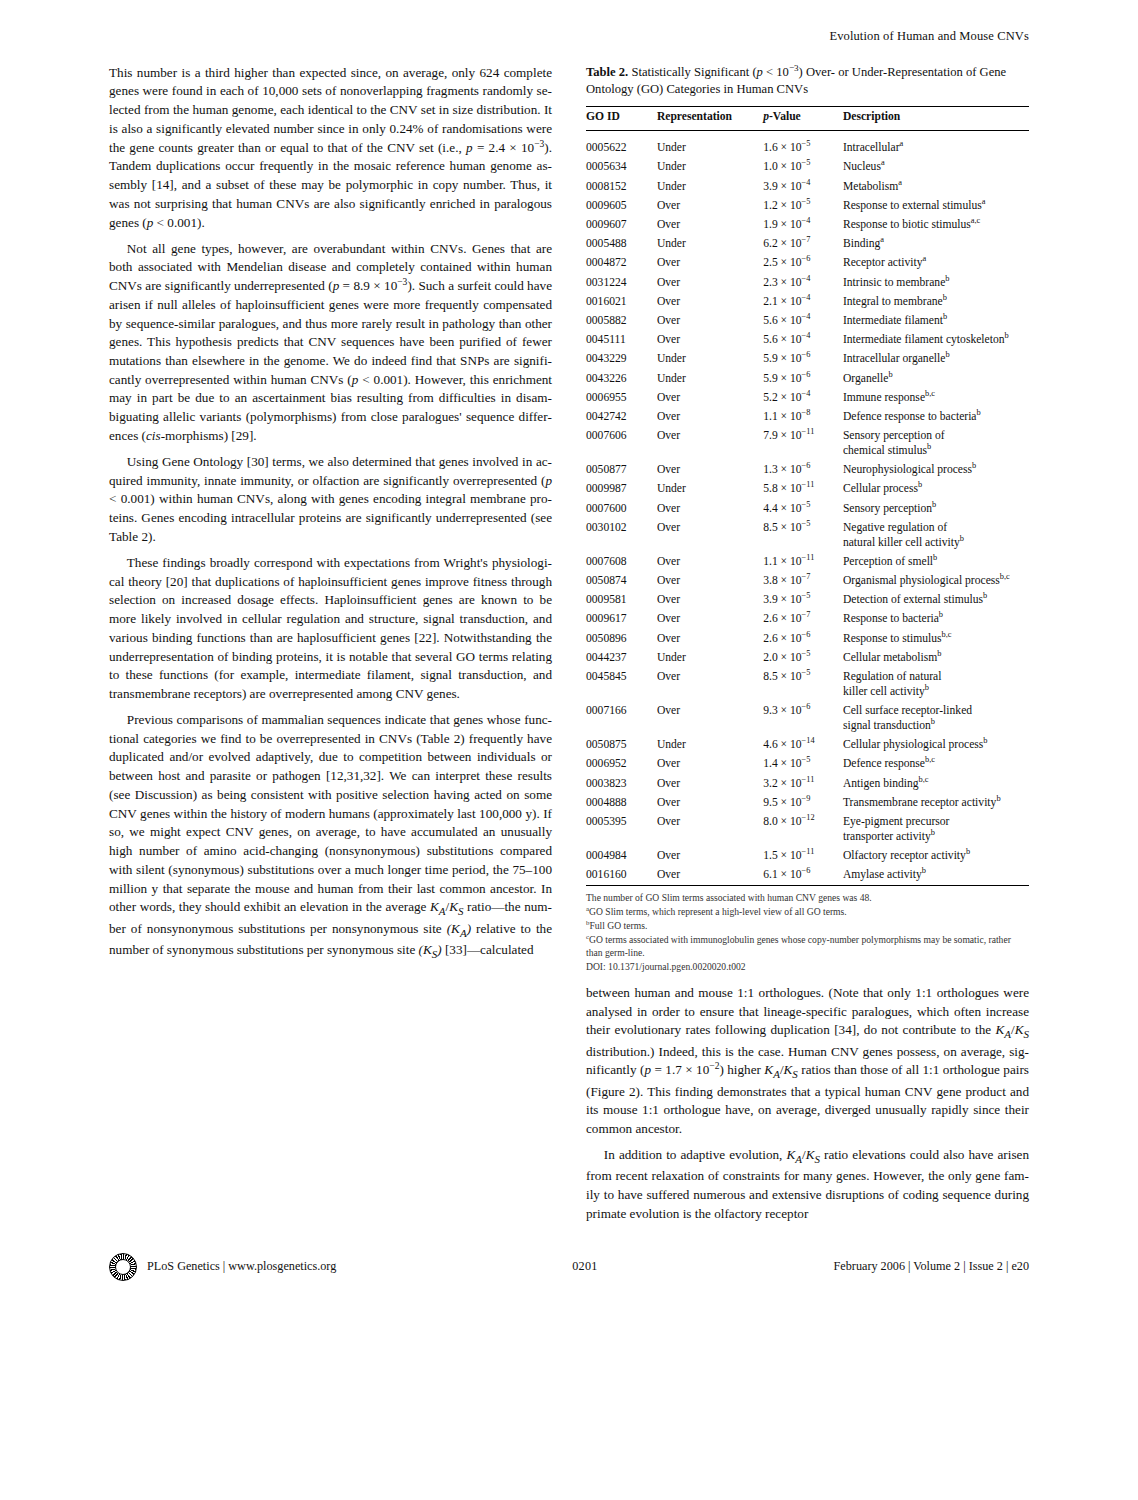Evolution of Human and Mouse CNVs
This number is a third higher than expected since, on average, only 624 complete genes were found in each of 10,000 sets of nonoverlapping fragments randomly selected from the human genome, each identical to the CNV set in size distribution. It is also a significantly elevated number since in only 0.24% of randomisations were the gene counts greater than or equal to that of the CNV set (i.e., p = 2.4 × 10−3). Tandem duplications occur frequently in the mosaic reference human genome assembly [14], and a subset of these may be polymorphic in copy number. Thus, it was not surprising that human CNVs are also significantly enriched in paralogous genes (p < 0.001).
Not all gene types, however, are overabundant within CNVs. Genes that are both associated with Mendelian disease and completely contained within human CNVs are significantly underrepresented (p = 8.9 × 10−3). Such a surfeit could have arisen if null alleles of haploinsufficient genes were more frequently compensated by sequence-similar paralogues, and thus more rarely result in pathology than other genes. This hypothesis predicts that CNV sequences have been purified of fewer mutations than elsewhere in the genome. We do indeed find that SNPs are significantly overrepresented within human CNVs (p < 0.001). However, this enrichment may in part be due to an ascertainment bias resulting from difficulties in disambiguating allelic variants (polymorphisms) from close paralogues' sequence differences (cis-morphisms) [29].
Using Gene Ontology [30] terms, we also determined that genes involved in acquired immunity, innate immunity, or olfaction are significantly overrepresented (p < 0.001) within human CNVs, along with genes encoding integral membrane proteins. Genes encoding intracellular proteins are significantly underrepresented (see Table 2).
These findings broadly correspond with expectations from Wright's physiological theory [20] that duplications of haploinsufficient genes improve fitness through selection on increased dosage effects. Haploinsufficient genes are known to be more likely involved in cellular regulation and structure, signal transduction, and various binding functions than are haplosufficient genes [22]. Notwithstanding the underrepresentation of binding proteins, it is notable that several GO terms relating to these functions (for example, intermediate filament, signal transduction, and transmembrane receptors) are overrepresented among CNV genes.
Previous comparisons of mammalian sequences indicate that genes whose functional categories we find to be overrepresented in CNVs (Table 2) frequently have duplicated and/or evolved adaptively, due to competition between individuals or between host and parasite or pathogen [12,31,32]. We can interpret these results (see Discussion) as being consistent with positive selection having acted on some CNV genes within the history of modern humans (approximately last 100,000 y). If so, we might expect CNV genes, on average, to have accumulated an unusually high number of amino acid-changing (nonsynonymous) substitutions compared with silent (synonymous) substitutions over a much longer time period, the 75–100 million y that separate the mouse and human from their last common ancestor. In other words, they should exhibit an elevation in the average KA/KS ratio—the number of nonsynonymous substitutions per nonsynonymous site (KA) relative to the number of synonymous substitutions per synonymous site (KS) [33]—calculated
Table 2. Statistically Significant (p < 10−3) Over- or Under-Representation of Gene Ontology (GO) Categories in Human CNVs
| GO ID | Representation | p -Value | Description |
| --- | --- | --- | --- |
| 0005622 | Under | 1.6 × 10 −5 | Intracellular a |
| 0005634 | Under | 1.0 × 10 −5 | Nucleus a |
| 0008152 | Under | 3.9 × 10 −4 | Metabolism a |
| 0009605 | Over | 1.2 × 10 −5 | Response to external stimulus a |
| 0009607 | Over | 1.9 × 10 −4 | Response to biotic stimulus a,c |
| 0005488 | Under | 6.2 × 10 −7 | Binding a |
| 0004872 | Over | 2.5 × 10 −6 | Receptor activity a |
| 0031224 | Over | 2.3 × 10 −4 | Intrinsic to membrane b |
| 0016021 | Over | 2.1 × 10 −4 | Integral to membrane b |
| 0005882 | Over | 5.6 × 10 −4 | Intermediate filament b |
| 0045111 | Over | 5.6 × 10 −4 | Intermediate filament cytoskeleton b |
| 0043229 | Under | 5.9 × 10 −6 | Intracellular organelle b |
| 0043226 | Under | 5.9 × 10 −6 | Organelle b |
| 0006955 | Over | 5.2 × 10 −4 | Immune response b,c |
| 0042742 | Over | 1.1 × 10 −8 | Defence response to bacteria b |
| 0007606 | Over | 7.9 × 10 −11 | Sensory perception of chemical stimulus b |
| 0050877 | Over | 1.3 × 10 −6 | Neurophysiological process b |
| 0009987 | Under | 5.8 × 10 −11 | Cellular process b |
| 0007600 | Over | 4.4 × 10 −5 | Sensory perception b |
| 0030102 | Over | 8.5 × 10 −5 | Negative regulation of natural killer cell activity b |
| 0007608 | Over | 1.1 × 10 −11 | Perception of smell b |
| 0050874 | Over | 3.8 × 10 −7 | Organismal physiological process b,c |
| 0009581 | Over | 3.9 × 10 −5 | Detection of external stimulus b |
| 0009617 | Over | 2.6 × 10 −7 | Response to bacteria b |
| 0050896 | Over | 2.6 × 10 −6 | Response to stimulus b,c |
| 0044237 | Under | 2.0 × 10 −5 | Cellular metabolism b |
| 0045845 | Over | 8.5 × 10 −5 | Regulation of natural killer cell activity b |
| 0007166 | Over | 9.3 × 10 −6 | Cell surface receptor-linked signal transduction b |
| 0050875 | Under | 4.6 × 10 −14 | Cellular physiological process b |
| 0006952 | Over | 1.4 × 10 −5 | Defence response b,c |
| 0003823 | Over | 3.2 × 10 −11 | Antigen binding b,c |
| 0004888 | Over | 9.5 × 10 −9 | Transmembrane receptor activity b |
| 0005395 | Over | 8.0 × 10 −12 | Eye-pigment precursor transporter activity b |
| 0004984 | Over | 1.5 × 10 −11 | Olfactory receptor activity b |
| 0016160 | Over | 6.1 × 10 −6 | Amylase activity b |
The number of GO Slim terms associated with human CNV genes was 48.
aGO Slim terms, which represent a high-level view of all GO terms.
bFull GO terms.
cGO terms associated with immunoglobulin genes whose copy-number polymorphisms may be somatic, rather than germ-line.
DOI: 10.1371/journal.pgen.0020020.t002
between human and mouse 1:1 orthologues. (Note that only 1:1 orthologues were analysed in order to ensure that lineage-specific paralogues, which often increase their evolutionary rates following duplication [34], do not contribute to the KA/KS distribution.) Indeed, this is the case. Human CNV genes possess, on average, significantly (p = 1.7 × 10−2) higher KA/KS ratios than those of all 1:1 orthologue pairs (Figure 2). This finding demonstrates that a typical human CNV gene product and its mouse 1:1 orthologue have, on average, diverged unusually rapidly since their common ancestor.
In addition to adaptive evolution, KA/KS ratio elevations could also have arisen from recent relaxation of constraints for many genes. However, the only gene family to have suffered numerous and extensive disruptions of coding sequence during primate evolution is the olfactory receptor
PLoS Genetics | www.plosgenetics.org
0201
February 2006 | Volume 2 | Issue 2 | e20